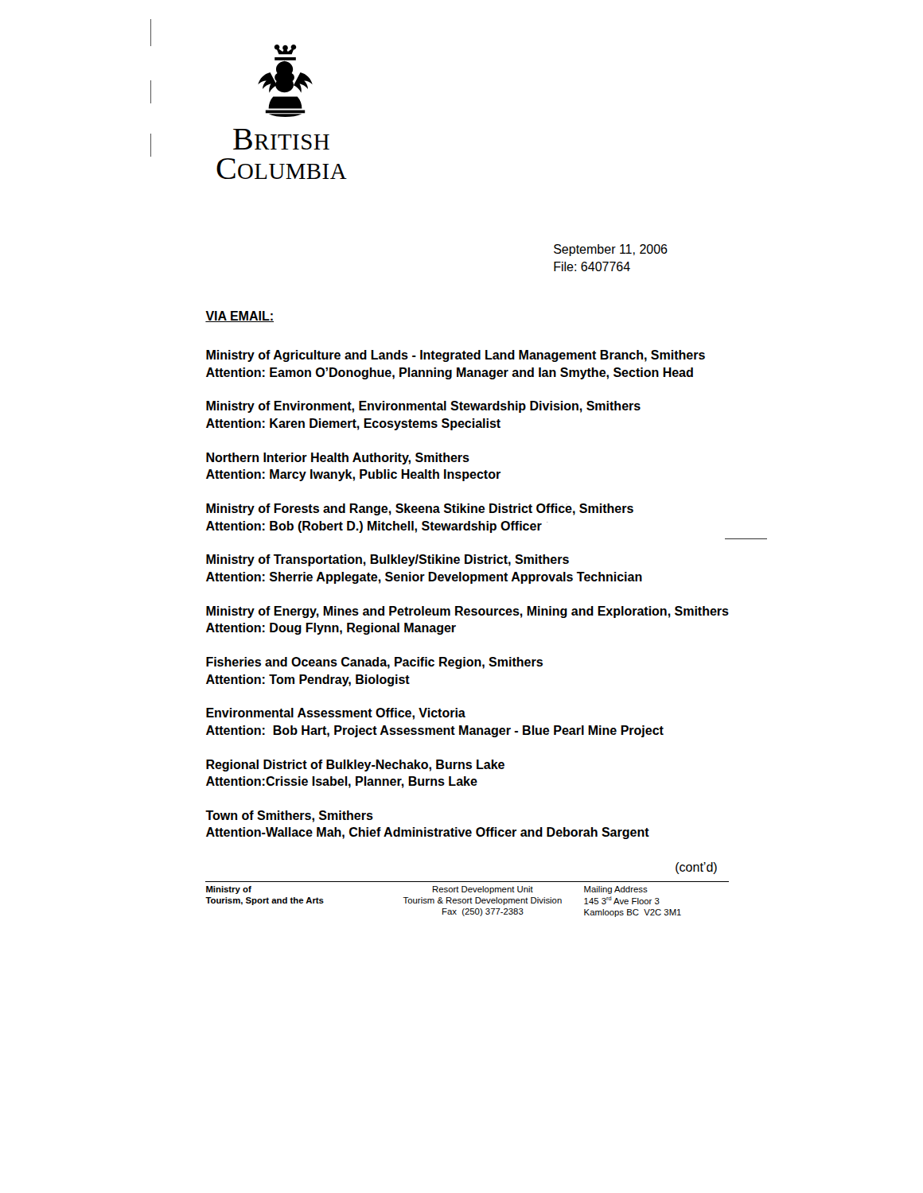BRITISH COLUMBIA
September 11, 2006
File: 6407764
VIA EMAIL:
Ministry of Agriculture and Lands - Integrated Land Management Branch, Smithers
Attention: Eamon O’Donoghue, Planning Manager and Ian Smythe, Section Head
Ministry of Environment, Environmental Stewardship Division, Smithers
Attention: Karen Diemert, Ecosystems Specialist
Northern Interior Health Authority, Smithers
Attention: Marcy Iwanyk, Public Health Inspector
Ministry of Forests and Range, Skeena Stikine District Office, Smithers
Attention: Bob (Robert D.) Mitchell, Stewardship Officer
Ministry of Transportation, Bulkley/Stikine District, Smithers
Attention: Sherrie Applegate, Senior Development Approvals Technician
Ministry of Energy, Mines and Petroleum Resources, Mining and Exploration, Smithers
Attention: Doug Flynn, Regional Manager
Fisheries and Oceans Canada, Pacific Region, Smithers
Attention: Tom Pendray, Biologist
Environmental Assessment Office, Victoria
Attention: Bob Hart, Project Assessment Manager - Blue Pearl Mine Project
Regional District of Bulkley-Nechako, Burns Lake
Attention:Crissie Isabel, Planner, Burns Lake
Town of Smithers, Smithers
Attention-Wallace Mah, Chief Administrative Officer and Deborah Sargent
· ·
·
(cont’d)
Ministry of
Tourism, Sport and the Arts
Resort Development Unit
Tourism & Resort Development Division
Fax (250) 377-2383
Mailing Address 145 3rd Ave Floor 3
Kamloops BC V2C 3M1